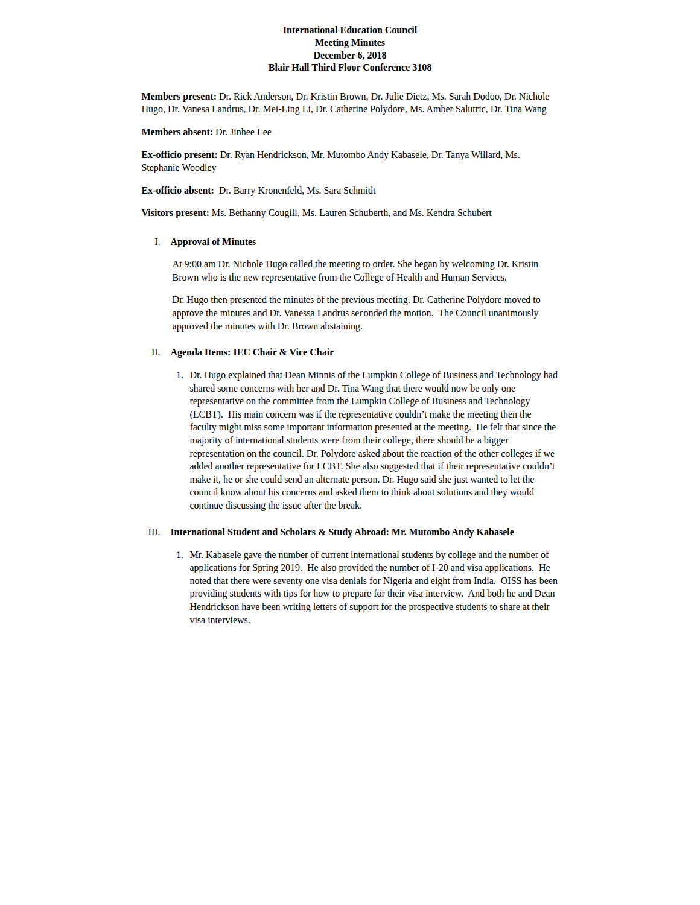International Education Council
Meeting Minutes
December 6, 2018
Blair Hall Third Floor Conference 3108
Members present: Dr. Rick Anderson, Dr. Kristin Brown, Dr. Julie Dietz, Ms. Sarah Dodoo, Dr. Nichole Hugo, Dr. Vanesa Landrus, Dr. Mei-Ling Li, Dr. Catherine Polydore, Ms. Amber Salutric, Dr. Tina Wang
Members absent: Dr. Jinhee Lee
Ex-officio present: Dr. Ryan Hendrickson, Mr. Mutombo Andy Kabasele, Dr. Tanya Willard, Ms. Stephanie Woodley
Ex-officio absent: Dr. Barry Kronenfeld, Ms. Sara Schmidt
Visitors present: Ms. Bethanny Cougill, Ms. Lauren Schuberth, and Ms. Kendra Schubert
Approval of Minutes
At 9:00 am Dr. Nichole Hugo called the meeting to order. She began by welcoming Dr. Kristin Brown who is the new representative from the College of Health and Human Services.
Dr. Hugo then presented the minutes of the previous meeting. Dr. Catherine Polydore moved to approve the minutes and Dr. Vanessa Landrus seconded the motion. The Council unanimously approved the minutes with Dr. Brown abstaining.
Agenda Items: IEC Chair & Vice Chair
Dr. Hugo explained that Dean Minnis of the Lumpkin College of Business and Technology had shared some concerns with her and Dr. Tina Wang that there would now be only one representative on the committee from the Lumpkin College of Business and Technology (LCBT). His main concern was if the representative couldn’t make the meeting then the faculty might miss some important information presented at the meeting. He felt that since the majority of international students were from their college, there should be a bigger representation on the council. Dr. Polydore asked about the reaction of the other colleges if we added another representative for LCBT. She also suggested that if their representative couldn’t make it, he or she could send an alternate person. Dr. Hugo said she just wanted to let the council know about his concerns and asked them to think about solutions and they would continue discussing the issue after the break.
International Student and Scholars & Study Abroad: Mr. Mutombo Andy Kabasele
Mr. Kabasele gave the number of current international students by college and the number of applications for Spring 2019. He also provided the number of I-20 and visa applications. He noted that there were seventy one visa denials for Nigeria and eight from India. OISS has been providing students with tips for how to prepare for their visa interview. And both he and Dean Hendrickson have been writing letters of support for the prospective students to share at their visa interviews.